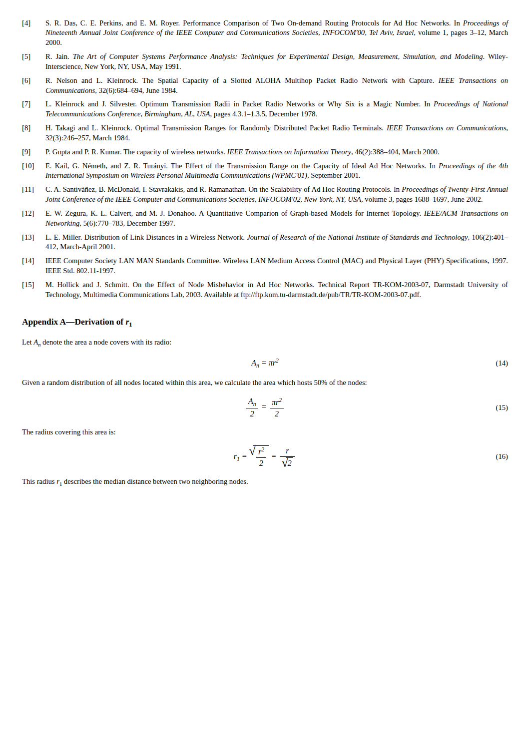[4] S. R. Das, C. E. Perkins, and E. M. Royer. Performance Comparison of Two On-demand Routing Protocols for Ad Hoc Networks. In Proceedings of Nineteenth Annual Joint Conference of the IEEE Computer and Communications Societies, INFOCOM'00, Tel Aviv, Israel, volume 1, pages 3–12, March 2000.
[5] R. Jain. The Art of Computer Systems Performance Analysis: Techniques for Experimental Design, Measurement, Simulation, and Modeling. Wiley-Interscience, New York, NY, USA, May 1991.
[6] R. Nelson and L. Kleinrock. The Spatial Capacity of a Slotted ALOHA Multihop Packet Radio Network with Capture. IEEE Transactions on Communications, 32(6):684–694, June 1984.
[7] L. Kleinrock and J. Silvester. Optimum Transmission Radii in Packet Radio Networks or Why Six is a Magic Number. In Proceedings of National Telecommunications Conference, Birmingham, AL, USA, pages 4.3.1–1.3.5, December 1978.
[8] H. Takagi and L. Kleinrock. Optimal Transmission Ranges for Randomly Distributed Packet Radio Terminals. IEEE Transactions on Communications, 32(3):246–257, March 1984.
[9] P. Gupta and P. R. Kumar. The capacity of wireless networks. IEEE Transactions on Information Theory, 46(2):388–404, March 2000.
[10] E. Kail, G. Németh, and Z. R. Turányi. The Effect of the Transmission Range on the Capacity of Ideal Ad Hoc Networks. In Proceedings of the 4th International Symposium on Wireless Personal Multimedia Communications (WPMC'01), September 2001.
[11] C. A. Santiváñez, B. McDonald, I. Stavrakakis, and R. Ramanathan. On the Scalability of Ad Hoc Routing Protocols. In Proceedings of Twenty-First Annual Joint Conference of the IEEE Computer and Communications Societies, INFOCOM'02, New York, NY, USA, volume 3, pages 1688–1697, June 2002.
[12] E. W. Zegura, K. L. Calvert, and M. J. Donahoo. A Quantitative Comparion of Graph-based Models for Internet Topology. IEEE/ACM Transactions on Networking, 5(6):770–783, December 1997.
[13] L. E. Miller. Distribution of Link Distances in a Wireless Network. Journal of Research of the National Institute of Standards and Technology, 106(2):401–412, March-April 2001.
[14] IEEE Computer Society LAN MAN Standards Committee. Wireless LAN Medium Access Control (MAC) and Physical Layer (PHY) Specifications, 1997. IEEE Std. 802.11-1997.
[15] M. Hollick and J. Schmitt. On the Effect of Node Misbehavior in Ad Hoc Networks. Technical Report TR-KOM-2003-07, Darmstadt University of Technology, Multimedia Communications Lab, 2003. Available at ftp://ftp.kom.tu-darmstadt.de/pub/TR/TR-KOM-2003-07.pdf.
Appendix A—Derivation of r1
Let An denote the area a node covers with its radio:
An = πr2 (14)
Given a random distribution of all nodes located within this area, we calculate the area which hosts 50% of the nodes:
An 2 = πr22 (15)
The radius covering this area is:
r1 = r22 = r 2 (16)
This radius r1 describes the median distance between two neighboring nodes.